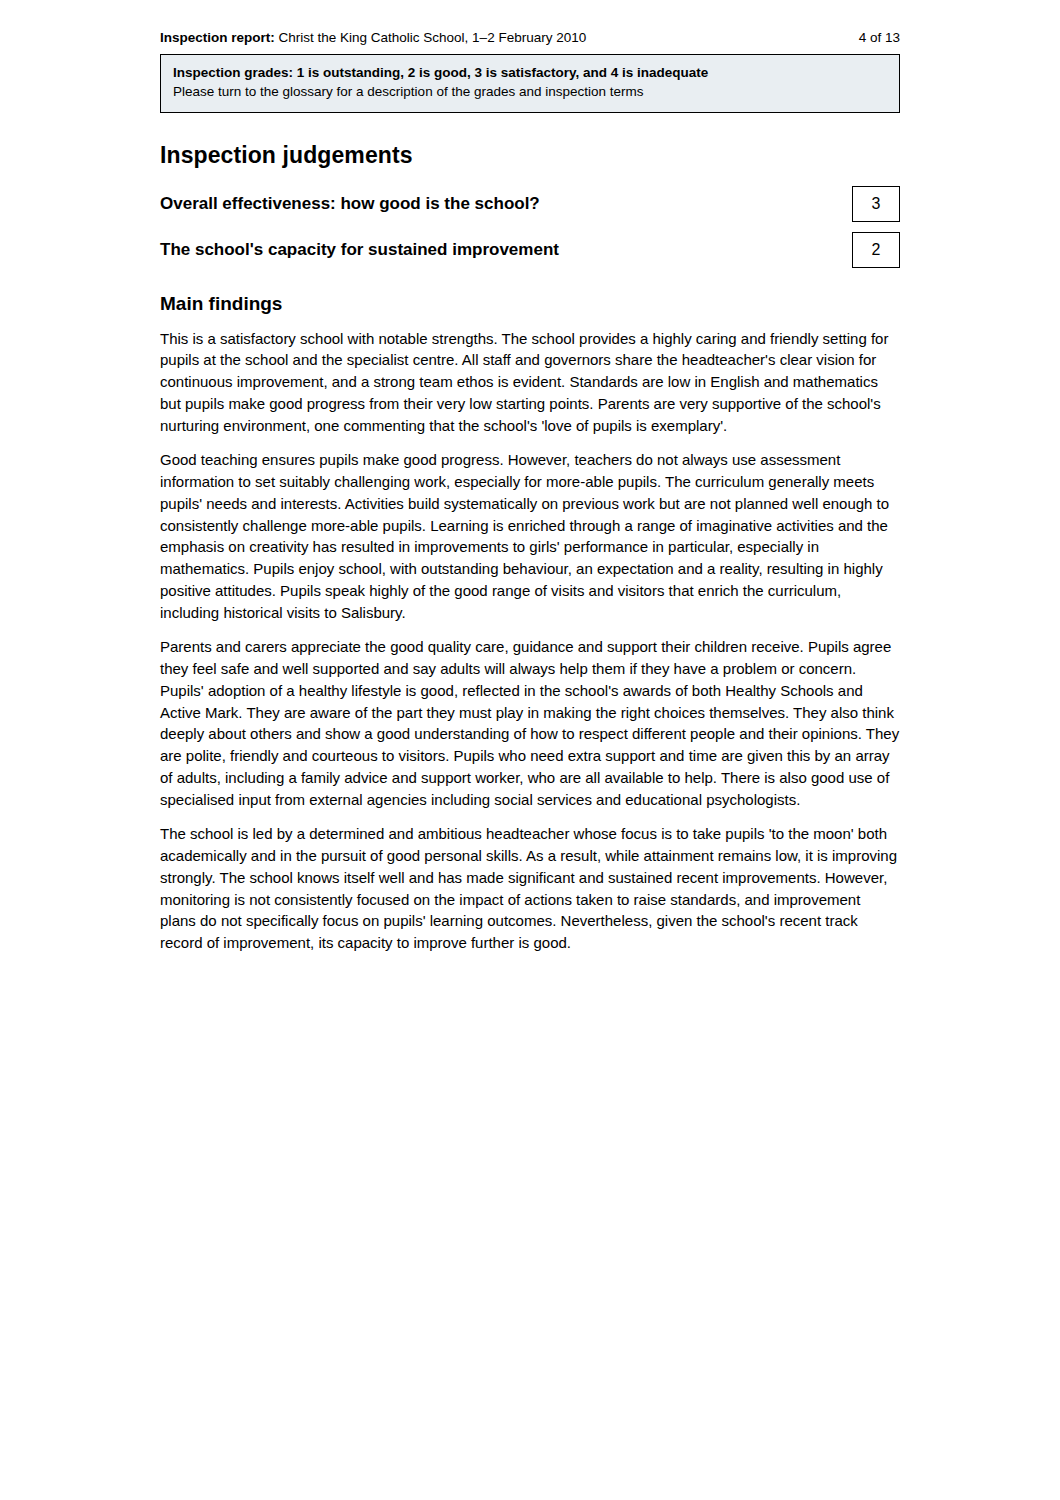Inspection report: Christ the King Catholic School, 1–2 February 2010
4 of 13
Inspection grades: 1 is outstanding, 2 is good, 3 is satisfactory, and 4 is inadequate
Please turn to the glossary for a description of the grades and inspection terms
Inspection judgements
Overall effectiveness: how good is the school?
3
The school's capacity for sustained improvement
2
Main findings
This is a satisfactory school with notable strengths. The school provides a highly caring and friendly setting for pupils at the school and the specialist centre. All staff and governors share the headteacher's clear vision for continuous improvement, and a strong team ethos is evident. Standards are low in English and mathematics but pupils make good progress from their very low starting points. Parents are very supportive of the school's nurturing environment, one commenting that the school's 'love of pupils is exemplary'.
Good teaching ensures pupils make good progress. However, teachers do not always use assessment information to set suitably challenging work, especially for more-able pupils. The curriculum generally meets pupils' needs and interests. Activities build systematically on previous work but are not planned well enough to consistently challenge more-able pupils. Learning is enriched through a range of imaginative activities and the emphasis on creativity has resulted in improvements to girls' performance in particular, especially in mathematics. Pupils enjoy school, with outstanding behaviour, an expectation and a reality, resulting in highly positive attitudes. Pupils speak highly of the good range of visits and visitors that enrich the curriculum, including historical visits to Salisbury.
Parents and carers appreciate the good quality care, guidance and support their children receive. Pupils agree they feel safe and well supported and say adults will always help them if they have a problem or concern. Pupils' adoption of a healthy lifestyle is good, reflected in the school's awards of both Healthy Schools and Active Mark. They are aware of the part they must play in making the right choices themselves. They also think deeply about others and show a good understanding of how to respect different people and their opinions. They are polite, friendly and courteous to visitors. Pupils who need extra support and time are given this by an array of adults, including a family advice and support worker, who are all available to help. There is also good use of specialised input from external agencies including social services and educational psychologists.
The school is led by a determined and ambitious headteacher whose focus is to take pupils 'to the moon' both academically and in the pursuit of good personal skills. As a result, while attainment remains low, it is improving strongly. The school knows itself well and has made significant and sustained recent improvements. However, monitoring is not consistently focused on the impact of actions taken to raise standards, and improvement plans do not specifically focus on pupils' learning outcomes. Nevertheless, given the school's recent track record of improvement, its capacity to improve further is good.